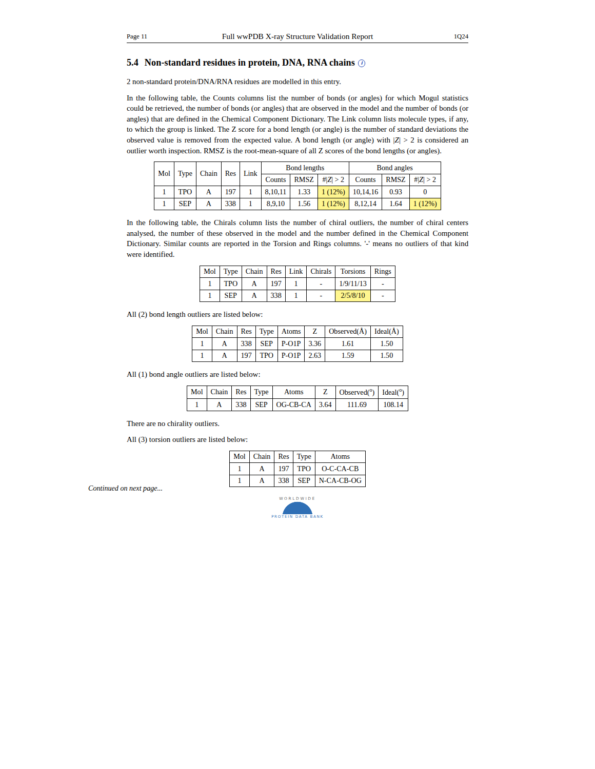Page 11
Full wwPDB X-ray Structure Validation Report
1Q24
5.4 Non-standard residues in protein, DNA, RNA chainsi
2 non-standard protein/DNA/RNA residues are modelled in this entry.
In the following table, the Counts columns list the number of bonds (or angles) for which Mogul statistics could be retrieved, the number of bonds (or angles) that are observed in the model and the number of bonds (or angles) that are defined in the Chemical Component Dictionary. The Link column lists molecule types, if any, to which the group is linked. The Z score for a bond length (or angle) is the number of standard deviations the observed value is removed from the expected value. A bond length (or angle) with |Z| > 2 is considered an outlier worth inspection. RMSZ is the root-mean-square of all Z scores of the bond lengths (or angles).
| Mol | Type | Chain | Res | Link | Bond lengths | Bond angles |
| --- | --- | --- | --- | --- | --- | --- |
| Counts | RMSZ | #/ Z / > 2 | Counts | RMSZ | #/ Z / > 2 |
| 1 | TPO | A | 197 | 1 | 8,10,11 | 1.33 | 1 (12%) | 10,14,16 | 0.93 | 0 |
| 1 | SEP | A | 338 | 1 | 8,9,10 | 1.56 | 1 (12%) | 8,12,14 | 1.64 | 1 (12%) |
In the following table, the Chirals column lists the number of chiral outliers, the number of chiral centers analysed, the number of these observed in the model and the number defined in the Chemical Component Dictionary. Similar counts are reported in the Torsion and Rings columns. '-' means no outliers of that kind were identified.
| Mol | Type | Chain | Res | Link | Chirals | Torsions | Rings |
| --- | --- | --- | --- | --- | --- | --- | --- |
| 1 | TPO | A | 197 | 1 | - | 1/9/11/13 | - |
| 1 | SEP | A | 338 | 1 | - | 2/5/8/10 | - |
All (2) bond length outliers are listed below:
| Mol | Chain | Res | Type | Atoms | Z | Observed(Å) | Ideal(Å) |
| --- | --- | --- | --- | --- | --- | --- | --- |
| 1 | A | 338 | SEP | P-O1P | 3.36 | 1.61 | 1.50 |
| 1 | A | 197 | TPO | P-O1P | 2.63 | 1.59 | 1.50 |
All (1) bond angle outliers are listed below:
| Mol | Chain | Res | Type | Atoms | Z | Observed( o ) | Ideal( o ) |
| --- | --- | --- | --- | --- | --- | --- | --- |
| 1 | A | 338 | SEP | OG-CB-CA | 3.64 | 111.69 | 108.14 |
There are no chirality outliers.
All (3) torsion outliers are listed below:
| Mol | Chain | Res | Type | Atoms |
| --- | --- | --- | --- | --- |
| 1 | A | 197 | TPO | O-C-CA-CB |
| 1 | A | 338 | SEP | N-CA-CB-OG |
Continued on next page...
WORLDWIDE
PROTEIN DATA BANK